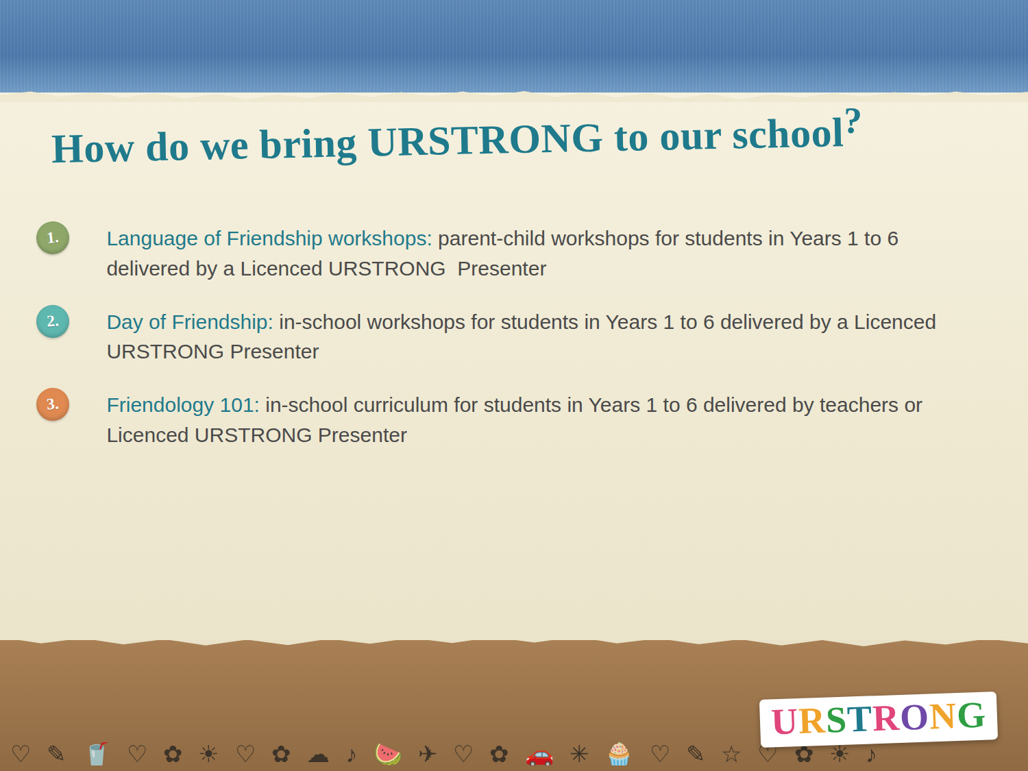How do we bring URSTRONG to our school?
1. Language of Friendship workshops: parent-child workshops for students in Years 1 to 6 delivered by a Licenced URSTRONG Presenter
2. Day of Friendship: in-school workshops for students in Years 1 to 6 delivered by a Licenced URSTRONG Presenter
3. Friendology 101: in-school curriculum for students in Years 1 to 6 delivered by teachers or Licenced URSTRONG Presenter
♡✎🥤♡✿☀♡✿☁♪🍉✈♡✿🚗✳🧁♡✎☆♡✿☀♪
URSTRONG